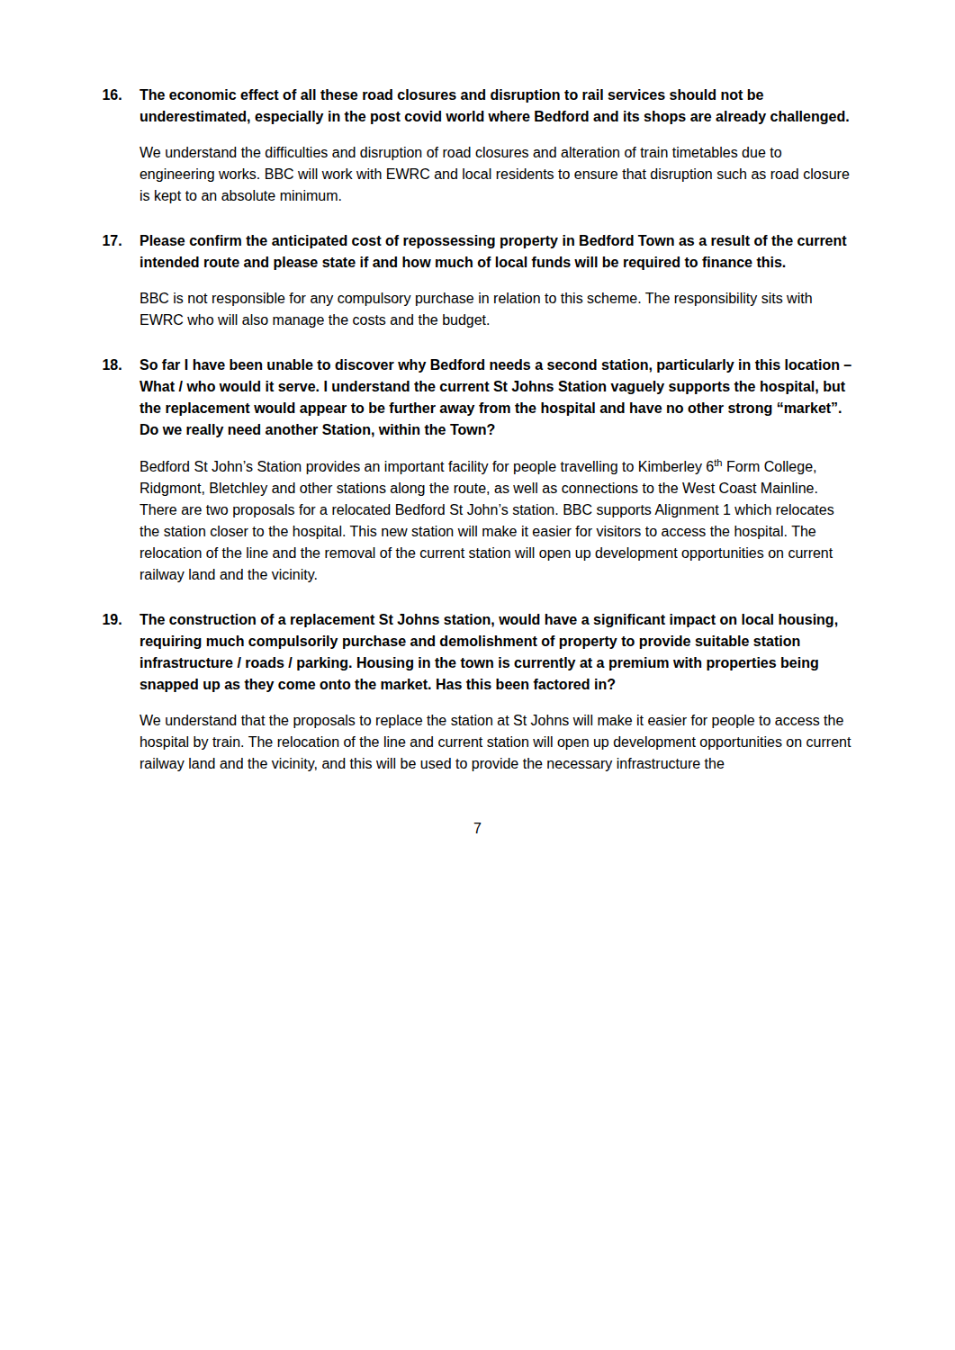16.
The economic effect of all these road closures and disruption to rail services should not be underestimated, especially in the post covid world where Bedford and its shops are already challenged.
We understand the difficulties and disruption of road closures and alteration of train timetables due to engineering works. BBC will work with EWRC and local residents to ensure that disruption such as road closure is kept to an absolute minimum.
17.
Please confirm the anticipated cost of repossessing property in Bedford Town as a result of the current intended route and please state if and how much of local funds will be required to finance this.
BBC is not responsible for any compulsory purchase in relation to this scheme. The responsibility sits with EWRC who will also manage the costs and the budget.
18.
So far I have been unable to discover why Bedford needs a second station, particularly in this location – What / who would it serve. I understand the current St Johns Station vaguely supports the hospital, but the replacement would appear to be further away from the hospital and have no other strong “market”. Do we really need another Station, within the Town?
Bedford St John’s Station provides an important facility for people travelling to Kimberley 6th Form College, Ridgmont, Bletchley and other stations along the route, as well as connections to the West Coast Mainline. There are two proposals for a relocated Bedford St John’s station. BBC supports Alignment 1 which relocates the station closer to the hospital. This new station will make it easier for visitors to access the hospital. The relocation of the line and the removal of the current station will open up development opportunities on current railway land and the vicinity.
19.
The construction of a replacement St Johns station, would have a significant impact on local housing, requiring much compulsorily purchase and demolishment of property to provide suitable station infrastructure / roads / parking. Housing in the town is currently at a premium with properties being snapped up as they come onto the market. Has this been factored in?
We understand that the proposals to replace the station at St Johns will make it easier for people to access the hospital by train. The relocation of the line and current station will open up development opportunities on current railway land and the vicinity, and this will be used to provide the necessary infrastructure the
7